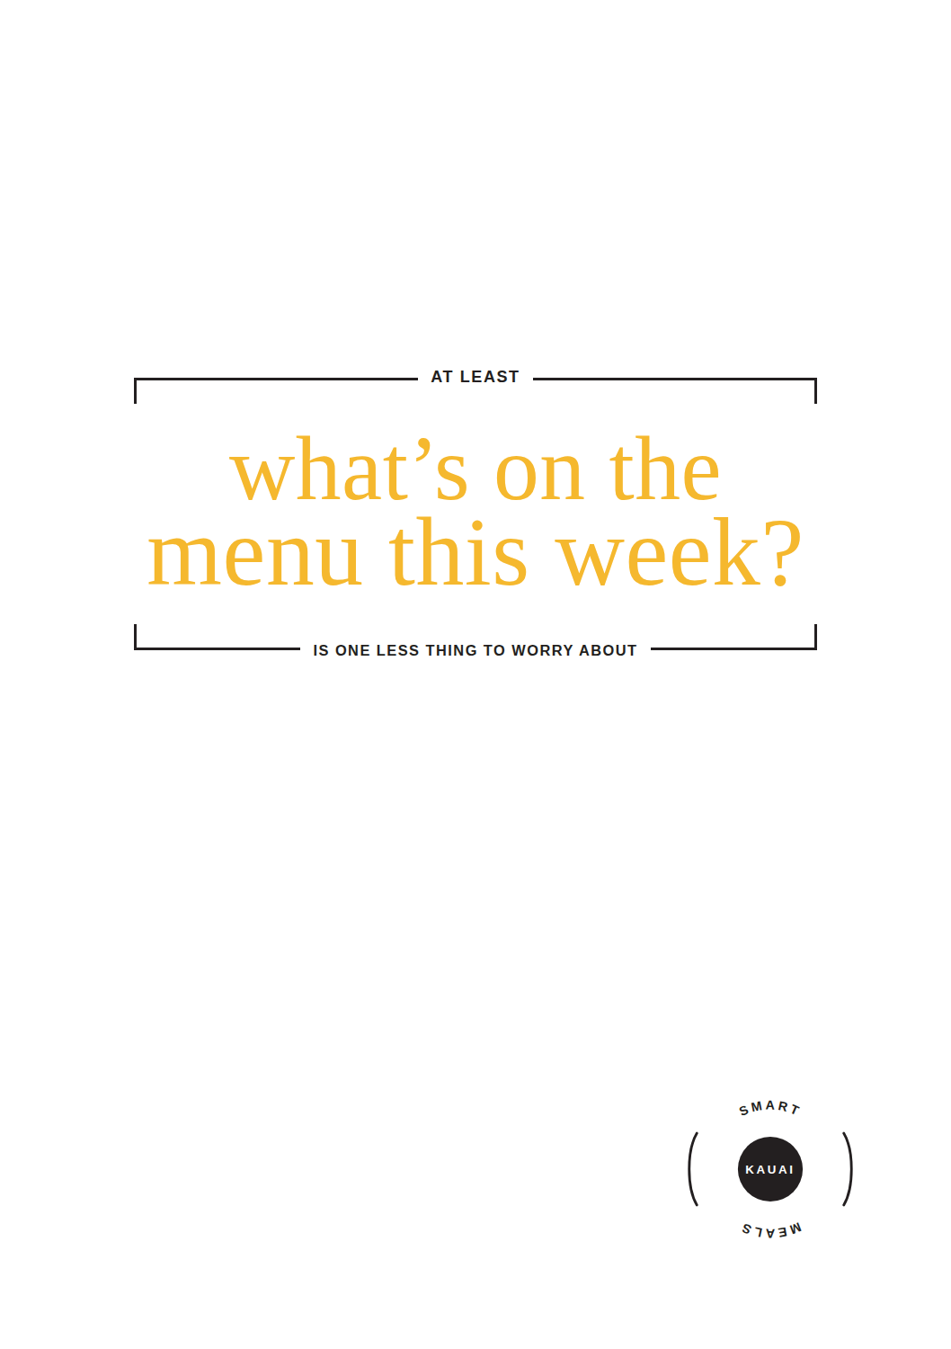At least what’s on the menu this week? is one less thing to worry about
SMART MEALS KAUAI